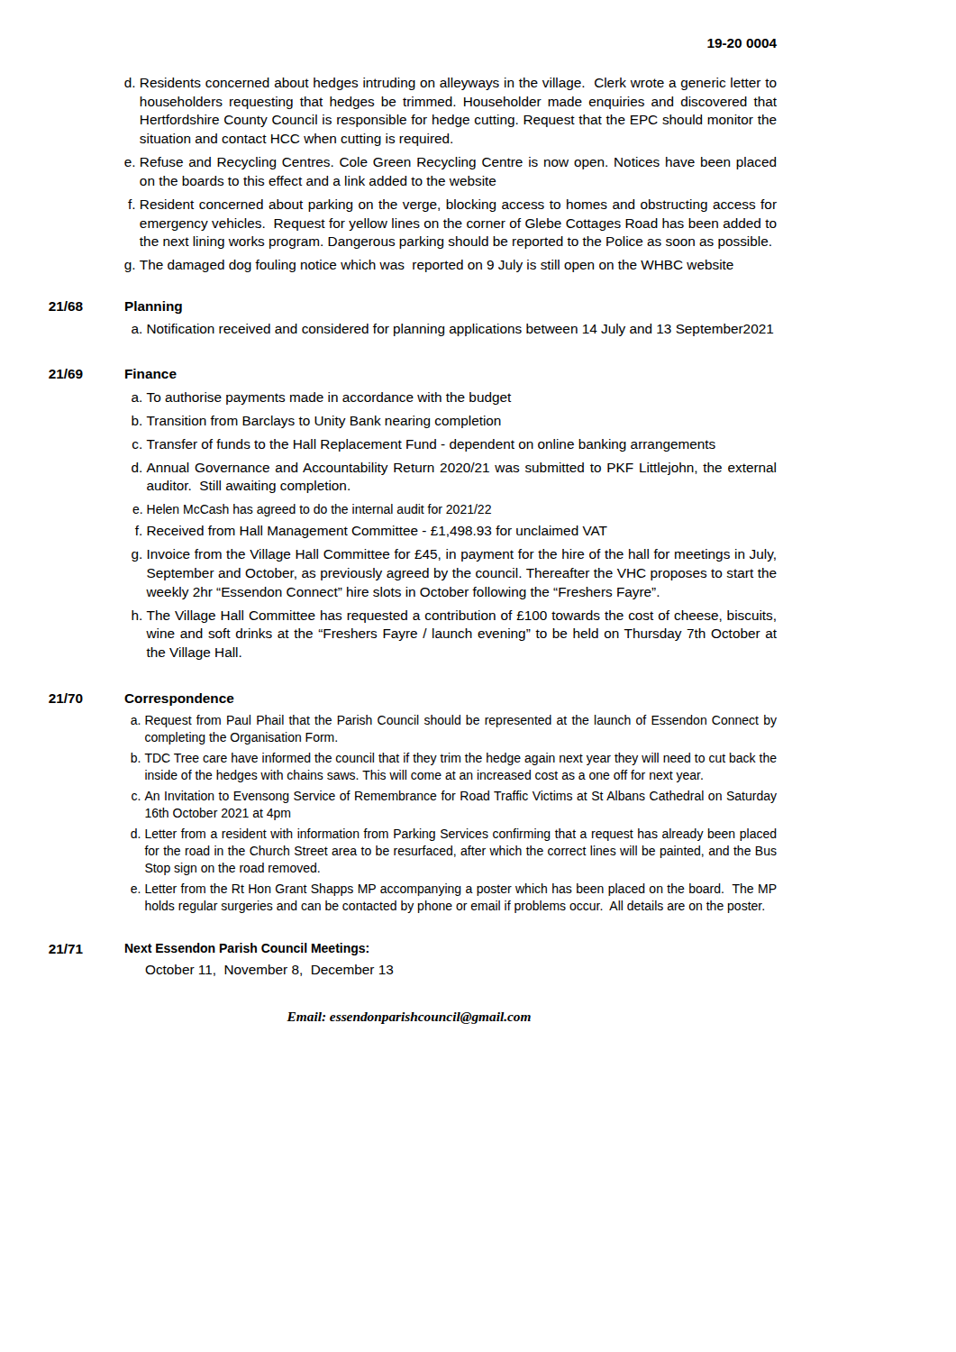19-20 0004
Residents concerned about hedges intruding on alleyways in the village. Clerk wrote a generic letter to householders requesting that hedges be trimmed. Householder made enquiries and discovered that Hertfordshire County Council is responsible for hedge cutting. Request that the EPC should monitor the situation and contact HCC when cutting is required.
Refuse and Recycling Centres. Cole Green Recycling Centre is now open. Notices have been placed on the boards to this effect and a link added to the website
Resident concerned about parking on the verge, blocking access to homes and obstructing access for emergency vehicles. Request for yellow lines on the corner of Glebe Cottages Road has been added to the next lining works program. Dangerous parking should be reported to the Police as soon as possible.
The damaged dog fouling notice which was reported on 9 July is still open on the WHBC website
21/68
Planning
Notification received and considered for planning applications between 14 July and 13 September2021
21/69
Finance
To authorise payments made in accordance with the budget
Transition from Barclays to Unity Bank nearing completion
Transfer of funds to the Hall Replacement Fund - dependent on online banking arrangements
Annual Governance and Accountability Return 2020/21 was submitted to PKF Littlejohn, the external auditor. Still awaiting completion.
Helen McCash has agreed to do the internal audit for 2021/22
Received from Hall Management Committee - £1,498.93 for unclaimed VAT
Invoice from the Village Hall Committee for £45, in payment for the hire of the hall for meetings in July, September and October, as previously agreed by the council. Thereafter the VHC proposes to start the weekly 2hr “Essendon Connect” hire slots in October following the “Freshers Fayre”.
The Village Hall Committee has requested a contribution of £100 towards the cost of cheese, biscuits, wine and soft drinks at the “Freshers Fayre / launch evening” to be held on Thursday 7th October at the Village Hall.
21/70
Correspondence
Request from Paul Phail that the Parish Council should be represented at the launch of Essendon Connect by completing the Organisation Form.
TDC Tree care have informed the council that if they trim the hedge again next year they will need to cut back the inside of the hedges with chains saws. This will come at an increased cost as a one off for next year.
An Invitation to Evensong Service of Remembrance for Road Traffic Victims at St Albans Cathedral on Saturday 16th October 2021 at 4pm
Letter from a resident with information from Parking Services confirming that a request has already been placed for the road in the Church Street area to be resurfaced, after which the correct lines will be painted, and the Bus Stop sign on the road removed.
Letter from the Rt Hon Grant Shapps MP accompanying a poster which has been placed on the board. The MP holds regular surgeries and can be contacted by phone or email if problems occur. All details are on the poster.
21/71
Next Essendon Parish Council Meetings:
October 11, November 8, December 13
Email: essendonparishcouncil@gmail.com